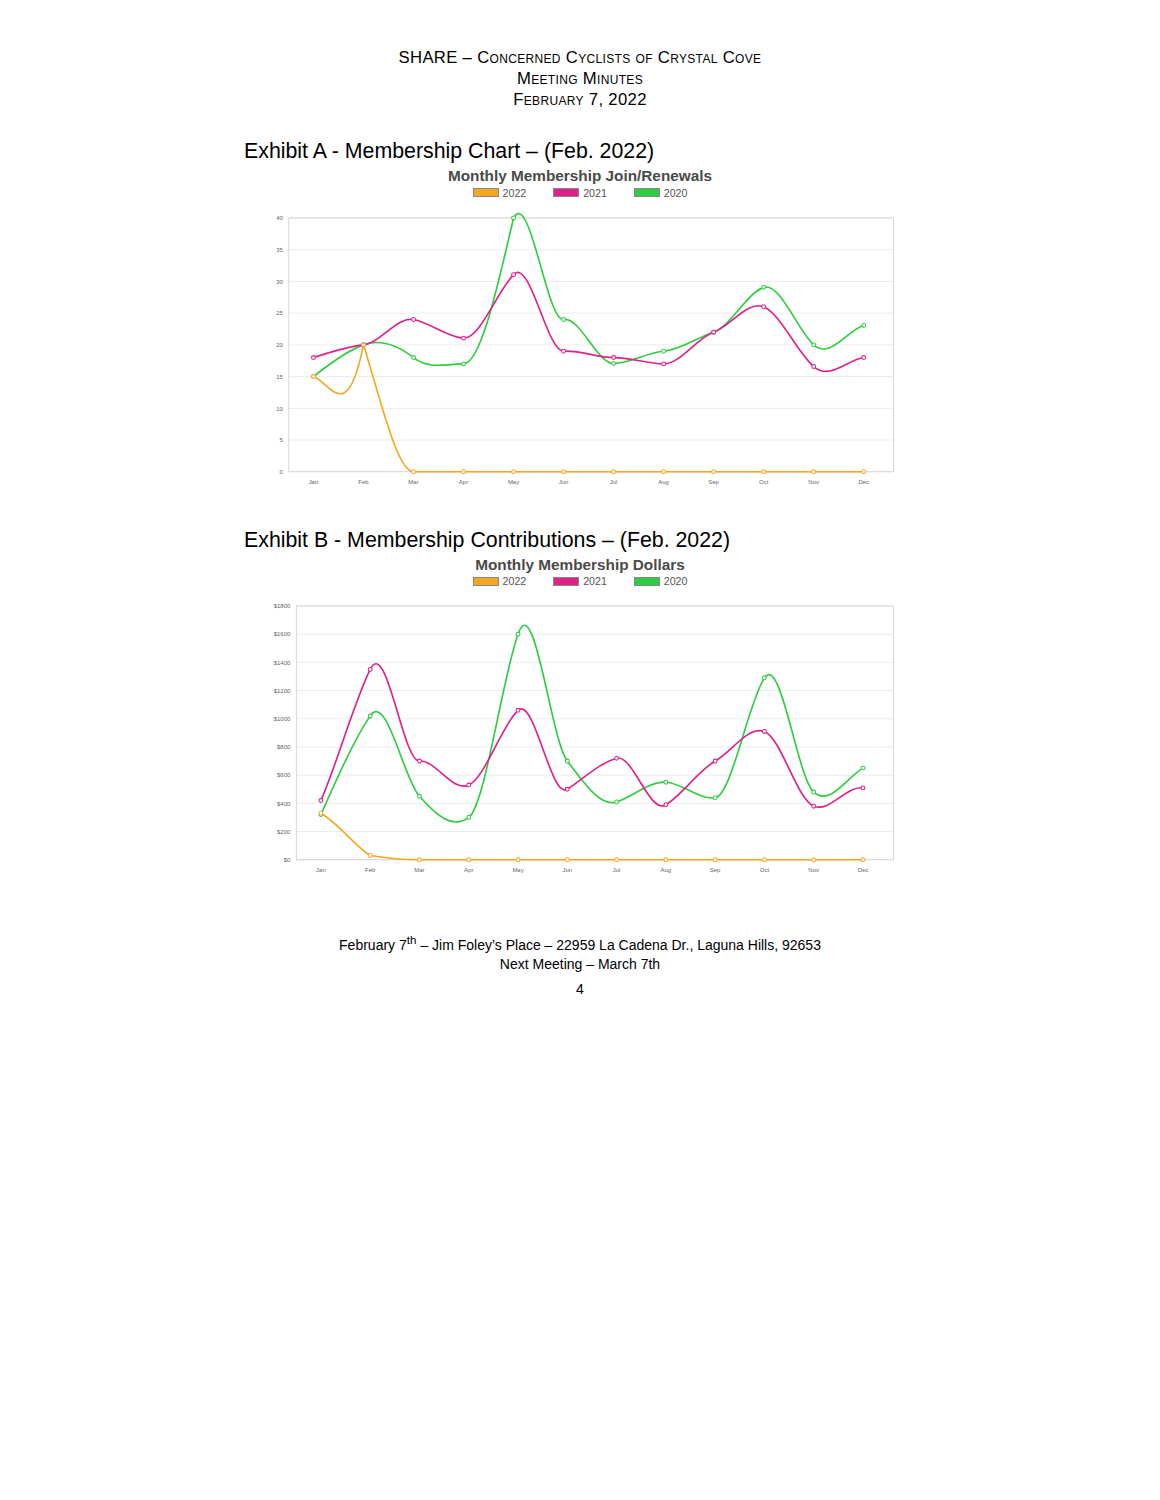SHARE – Concerned Cyclists of Crystal Cove Meeting Minutes February 7, 2022
Exhibit A - Membership Chart – (Feb. 2022)
Monthly Membership Join/Renewals
2022 2021 2020
0 5 10 15 20 25 30 35 40 Jan Feb Mar Apr May Jun Jul Aug Sep Oct Nov Dec
Exhibit B - Membership Contributions – (Feb. 2022)
Monthly Membership Dollars
2022 2021 2020
$0 $200 $400 $600 $800 $1000 $1200 $1400 $1600 $1800 Jan Feb Mar Apr May Jun Jul Aug Sep Oct Nov Dec
February 7th – Jim Foley’s Place – 22959 La Cadena Dr., Laguna Hills, 92653
Next Meeting – March 7th
4